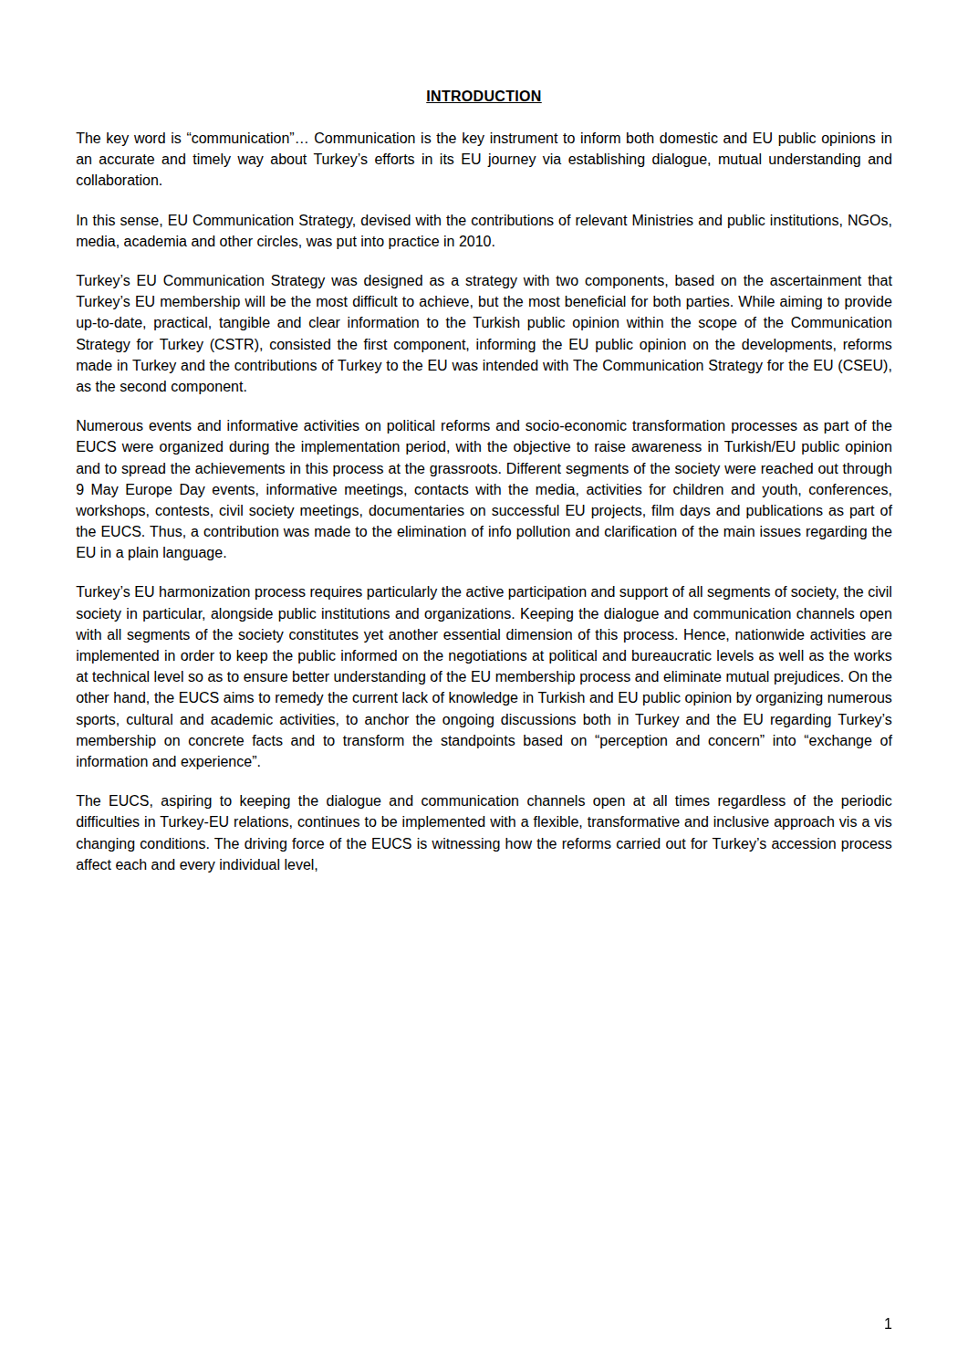INTRODUCTION
The key word is “communication”… Communication is the key instrument to inform both domestic and EU public opinions in an accurate and timely way about Turkey’s efforts in its EU journey via establishing dialogue, mutual understanding and collaboration.
In this sense, EU Communication Strategy, devised with the contributions of relevant Ministries and public institutions, NGOs, media, academia and other circles, was put into practice in 2010.
Turkey’s EU Communication Strategy was designed as a strategy with two components, based on the ascertainment that Turkey’s EU membership will be the most difficult to achieve, but the most beneficial for both parties. While aiming to provide up-to-date, practical, tangible and clear information to the Turkish public opinion within the scope of the Communication Strategy for Turkey (CSTR), consisted the first component, informing the EU public opinion on the developments, reforms made in Turkey and the contributions of Turkey to the EU was intended with The Communication Strategy for the EU (CSEU), as the second component.
Numerous events and informative activities on political reforms and socio-economic transformation processes as part of the EUCS were organized during the implementation period, with the objective to raise awareness in Turkish/EU public opinion and to spread the achievements in this process at the grassroots. Different segments of the society were reached out through 9 May Europe Day events, informative meetings, contacts with the media, activities for children and youth, conferences, workshops, contests, civil society meetings, documentaries on successful EU projects, film days and publications as part of the EUCS. Thus, a contribution was made to the elimination of info pollution and clarification of the main issues regarding the EU in a plain language.
Turkey’s EU harmonization process requires particularly the active participation and support of all segments of society, the civil society in particular, alongside public institutions and organizations. Keeping the dialogue and communication channels open with all segments of the society constitutes yet another essential dimension of this process. Hence, nationwide activities are implemented in order to keep the public informed on the negotiations at political and bureaucratic levels as well as the works at technical level so as to ensure better understanding of the EU membership process and eliminate mutual prejudices. On the other hand, the EUCS aims to remedy the current lack of knowledge in Turkish and EU public opinion by organizing numerous sports, cultural and academic activities, to anchor the ongoing discussions both in Turkey and the EU regarding Turkey’s membership on concrete facts and to transform the standpoints based on “perception and concern” into “exchange of information and experience”.
The EUCS, aspiring to keeping the dialogue and communication channels open at all times regardless of the periodic difficulties in Turkey-EU relations, continues to be implemented with a flexible, transformative and inclusive approach vis a vis changing conditions. The driving force of the EUCS is witnessing how the reforms carried out for Turkey’s accession process affect each and every individual level,
1